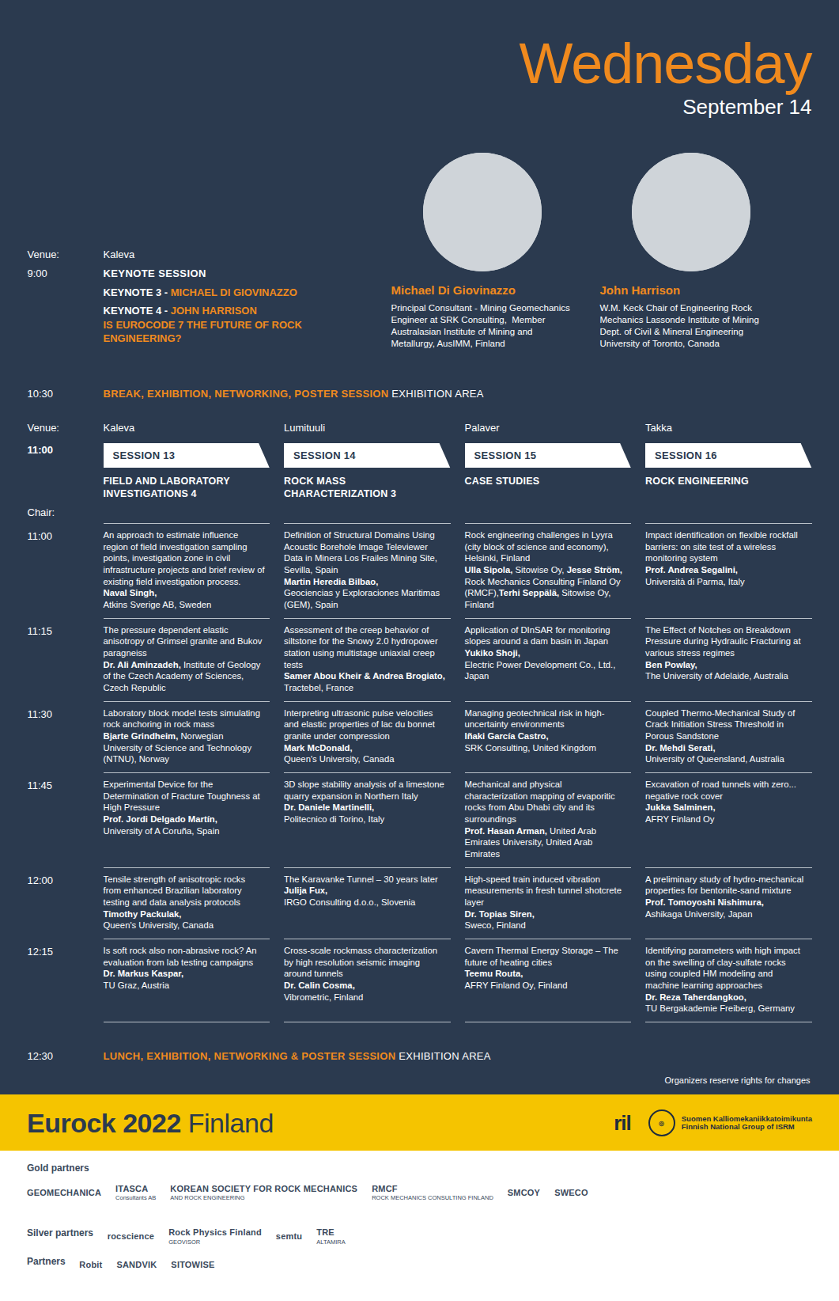Wednesday
September 14
Venue:
Kaleva
9:00
KEYNOTE SESSION
KEYNOTE 3 - MICHAEL DI GIOVINAZZO
KEYNOTE 4 - JOHN HARRISON
IS EUROCODE 7 THE FUTURE OF ROCK ENGINEERING?
Michael Di Giovinazzo
Principal Consultant - Mining Geomechanics Engineer at SRK Consulting, Member Australasian Institute of Mining and Metallurgy, AusIMM, Finland
John Harrison
W.M. Keck Chair of Engineering Rock Mechanics Lassonde Institute of Mining Dept. of Civil & Mineral Engineering University of Toronto, Canada
10:30
BREAK, EXHIBITION, NETWORKING, POSTER SESSION EXHIBITION AREA
Venue:
Kaleva
Lumituuli
Palaver
Takka
11:00
SESSION 13
FIELD AND LABORATORY
INVESTIGATIONS 4
SESSION 14
ROCK MASS
CHARACTERIZATION 3
SESSION 15
CASE STUDIES
SESSION 16
ROCK ENGINEERING
Chair:
11:00
An approach to estimate influence region of field investigation sampling points, investigation zone in civil infrastructure projects and brief review of existing field investigation process.
Naval Singh,
Atkins Sverige AB, Sweden
Definition of Structural Domains Using Acoustic Borehole Image Televiewer Data in Minera Los Frailes Mining Site, Sevilla, Spain
Martin Heredia Bilbao,
Geociencias y Exploraciones Maritimas (GEM), Spain
Rock engineering challenges in Lyyra (city block of science and economy), Helsinki, Finland
Ulla Sipola, Sitowise Oy, Jesse Ström,
Rock Mechanics Consulting Finland Oy (RMCF), Terhi Seppälä, Sitowise Oy, Finland
Impact identification on flexible rockfall barriers: on site test of a wireless monitoring system
Prof. Andrea Segalini,
Università di Parma, Italy
11:15
The pressure dependent elastic anisotropy of Grimsel granite and Bukov paragneiss
Dr. Ali Aminzadeh, Institute of Geology of the Czech Academy of Sciences, Czech Republic
Assessment of the creep behavior of siltstone for the Snowy 2.0 hydropower station using multistage uniaxial creep tests
Samer Abou Kheir & Andrea Brogiato,
Tractebel, France
Application of DInSAR for monitoring slopes around a dam basin in Japan
Yukiko Shoji,
Electric Power Development Co., Ltd., Japan
The Effect of Notches on Breakdown Pressure during Hydraulic Fracturing at various stress regimes
Ben Powlay,
The University of Adelaide, Australia
11:30
Laboratory block model tests simulating rock anchoring in rock mass
Bjarte Grindheim, Norwegian University of Science and Technology (NTNU), Norway
Interpreting ultrasonic pulse velocities and elastic properties of lac du bonnet granite under compression
Mark McDonald,
Queen's University, Canada
Managing geotechnical risk in high-uncertainty environments
Iñaki García Castro,
SRK Consulting, United Kingdom
Coupled Thermo-Mechanical Study of Crack Initiation Stress Threshold in Porous Sandstone
Dr. Mehdi Serati,
University of Queensland, Australia
11:45
Experimental Device for the Determination of Fracture Toughness at High Pressure
Prof. Jordi Delgado Martín,
University of A Coruña, Spain
3D slope stability analysis of a limestone quarry expansion in Northern Italy
Dr. Daniele Martinelli,
Politecnico di Torino, Italy
Mechanical and physical characterization mapping of evaporitic rocks from Abu Dhabi city and its surroundings
Prof. Hasan Arman, United Arab Emirates University, United Arab Emirates
Excavation of road tunnels with zero... negative rock cover
Jukka Salminen,
AFRY Finland Oy
12:00
Tensile strength of anisotropic rocks from enhanced Brazilian laboratory testing and data analysis protocols
Timothy Packulak,
Queen's University, Canada
The Karavanke Tunnel – 30 years later
Julija Fux,
IRGO Consulting d.o.o., Slovenia
High-speed train induced vibration measurements in fresh tunnel shotcrete layer
Dr. Topias Siren,
Sweco, Finland
A preliminary study of hydro-mechanical properties for bentonite-sand mixture
Prof. Tomoyoshi Nishimura,
Ashikaga University, Japan
12:15
Is soft rock also non-abrasive rock? An evaluation from lab testing campaigns
Dr. Markus Kaspar,
TU Graz, Austria
Cross-scale rockmass characterization by high resolution seismic imaging around tunnels
Dr. Calin Cosma,
Vibrometric, Finland
Cavern Thermal Energy Storage – The future of heating cities
Teemu Routa,
AFRY Finland Oy, Finland
Identifying parameters with high impact on the swelling of clay-sulfate rocks using coupled HM modeling and machine learning approaches
Dr. Reza Taherdangkoo,
TU Bergakademie Freiberg, Germany
12:30
LUNCH, EXHIBITION, NETWORKING & POSTER SESSION EXHIBITION AREA
Organizers reserve rights for changes
Eurock 2022 Finland
ril
◎
Suomen Kalliomekaniikkatoimikunta
Finnish National Group of ISRM
Gold partners
GEOMECHANICA
ITASCA Consultants AB
KOREAN SOCIETY FOR ROCK MECHANICS AND ROCK ENGINEERING
RMCF ROCK MECHANICS CONSULTING FINLAND
SMCOY
SWECO
Silver partners
rocscience
Rock Physics Finland GEOVISOR
semtu
TRE ALTAMIRA
Partners
Robit
SANDVIK
SITOWISE